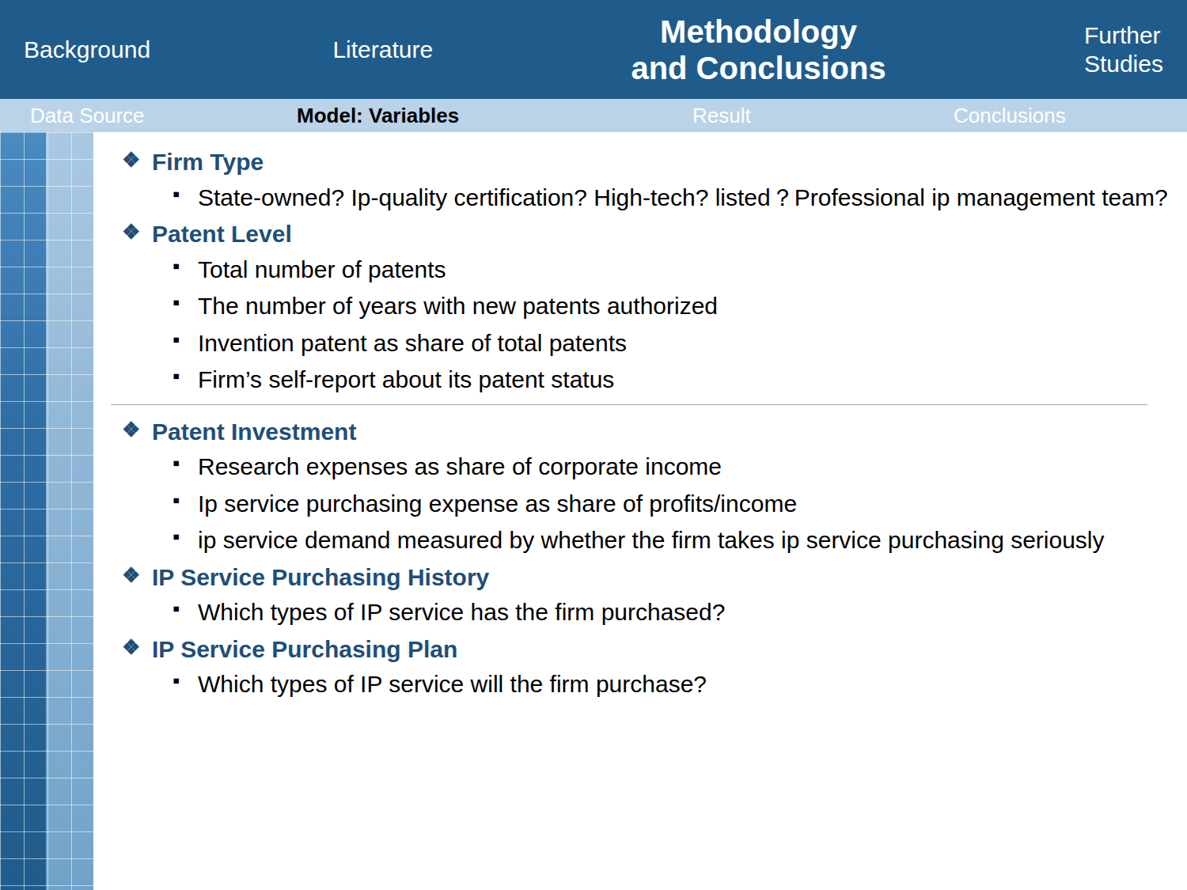Background
Literature
Methodology
and Conclusions
Further
Studies
Data Source Model: Variables Result Conclusions
Firm Type
State-owned? Ip-quality certification? High-tech? listed？Professional ip management team?
Patent Level
Total number of patents
The number of years with new patents authorized
Invention patent as share of total patents
Firm’s self-report about its patent status
Patent Investment
Research expenses as share of corporate income
Ip service purchasing expense as share of profits/income
ip service demand measured by whether the firm takes ip service purchasing seriously
IP Service Purchasing History
Which types of IP service has the firm purchased?
IP Service Purchasing Plan
Which types of IP service will the firm purchase?